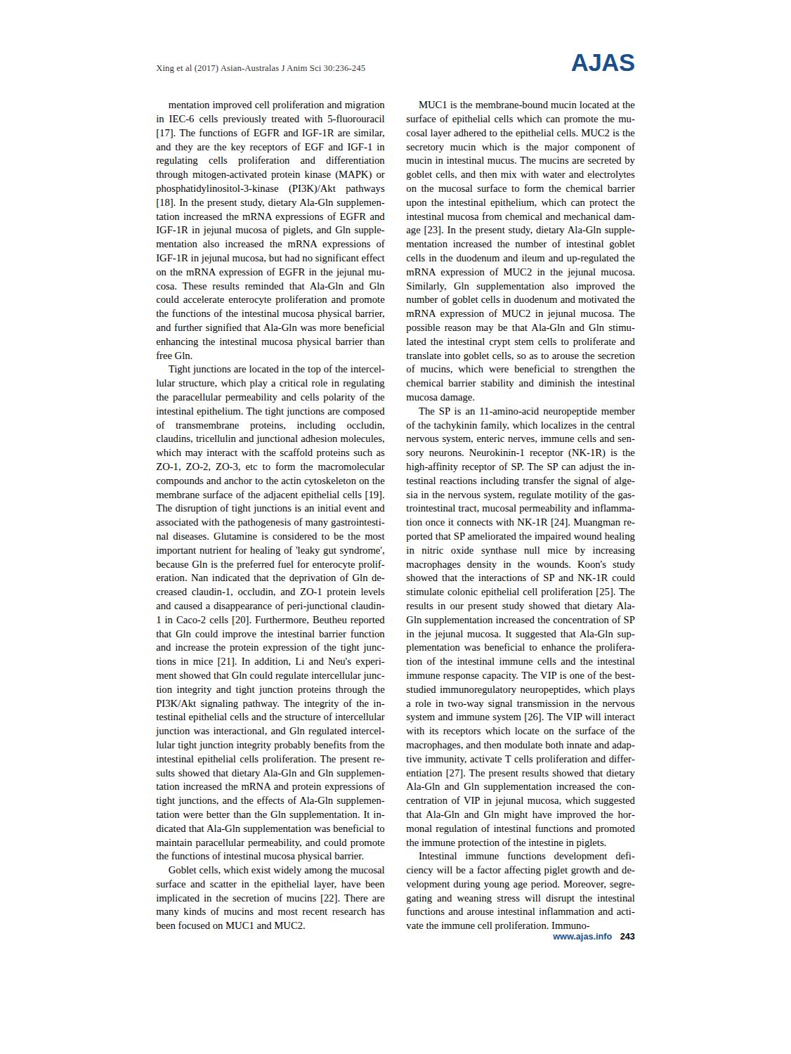Xing et al (2017) Asian-Australas J Anim Sci 30:236-245
AJAS
mentation improved cell proliferation and migration in IEC-6 cells previously treated with 5-fluorouracil [17]. The functions of EGFR and IGF-1R are similar, and they are the key receptors of EGF and IGF-1 in regulating cells proliferation and differentiation through mitogen-activated protein kinase (MAPK) or phosphatidylinositol-3-kinase (PI3K)/Akt pathways [18]. In the present study, dietary Ala-Gln supplementation increased the mRNA expressions of EGFR and IGF-1R in jejunal mucosa of piglets, and Gln supplementation also increased the mRNA expressions of IGF-1R in jejunal mucosa, but had no significant effect on the mRNA expression of EGFR in the jejunal mucosa. These results reminded that Ala-Gln and Gln could accelerate enterocyte proliferation and promote the functions of the intestinal mucosa physical barrier, and further signified that Ala-Gln was more beneficial enhancing the intestinal mucosa physical barrier than free Gln.
Tight junctions are located in the top of the intercellular structure, which play a critical role in regulating the paracellular permeability and cells polarity of the intestinal epithelium. The tight junctions are composed of transmembrane proteins, including occludin, claudins, tricellulin and junctional adhesion molecules, which may interact with the scaffold proteins such as ZO-1, ZO-2, ZO-3, etc to form the macromolecular compounds and anchor to the actin cytoskeleton on the membrane surface of the adjacent epithelial cells [19]. The disruption of tight junctions is an initial event and associated with the pathogenesis of many gastrointestinal diseases. Glutamine is considered to be the most important nutrient for healing of 'leaky gut syndrome', because Gln is the preferred fuel for enterocyte proliferation. Nan indicated that the deprivation of Gln decreased claudin-1, occludin, and ZO-1 protein levels and caused a disappearance of peri-junctional claudin-1 in Caco-2 cells [20]. Furthermore, Beutheu reported that Gln could improve the intestinal barrier function and increase the protein expression of the tight junctions in mice [21]. In addition, Li and Neu's experiment showed that Gln could regulate intercellular junction integrity and tight junction proteins through the PI3K/Akt signaling pathway. The integrity of the intestinal epithelial cells and the structure of intercellular junction was interactional, and Gln regulated intercellular tight junction integrity probably benefits from the intestinal epithelial cells proliferation. The present results showed that dietary Ala-Gln and Gln supplementation increased the mRNA and protein expressions of tight junctions, and the effects of Ala-Gln supplementation were better than the Gln supplementation. It indicated that Ala-Gln supplementation was beneficial to maintain paracellular permeability, and could promote the functions of intestinal mucosa physical barrier.
Goblet cells, which exist widely among the mucosal surface and scatter in the epithelial layer, have been implicated in the secretion of mucins [22]. There are many kinds of mucins and most recent research has been focused on MUC1 and MUC2.
MUC1 is the membrane-bound mucin located at the surface of epithelial cells which can promote the mucosal layer adhered to the epithelial cells. MUC2 is the secretory mucin which is the major component of mucin in intestinal mucus. The mucins are secreted by goblet cells, and then mix with water and electrolytes on the mucosal surface to form the chemical barrier upon the intestinal epithelium, which can protect the intestinal mucosa from chemical and mechanical damage [23]. In the present study, dietary Ala-Gln supplementation increased the number of intestinal goblet cells in the duodenum and ileum and up-regulated the mRNA expression of MUC2 in the jejunal mucosa. Similarly, Gln supplementation also improved the number of goblet cells in duodenum and motivated the mRNA expression of MUC2 in jejunal mucosa. The possible reason may be that Ala-Gln and Gln stimulated the intestinal crypt stem cells to proliferate and translate into goblet cells, so as to arouse the secretion of mucins, which were beneficial to strengthen the chemical barrier stability and diminish the intestinal mucosa damage.
The SP is an 11-amino-acid neuropeptide member of the tachykinin family, which localizes in the central nervous system, enteric nerves, immune cells and sensory neurons. Neurokinin-1 receptor (NK-1R) is the high-affinity receptor of SP. The SP can adjust the intestinal reactions including transfer the signal of algesia in the nervous system, regulate motility of the gastrointestinal tract, mucosal permeability and inflammation once it connects with NK-1R [24]. Muangman reported that SP ameliorated the impaired wound healing in nitric oxide synthase null mice by increasing macrophages density in the wounds. Koon's study showed that the interactions of SP and NK-1R could stimulate colonic epithelial cell proliferation [25]. The results in our present study showed that dietary Ala-Gln supplementation increased the concentration of SP in the jejunal mucosa. It suggested that Ala-Gln supplementation was beneficial to enhance the proliferation of the intestinal immune cells and the intestinal immune response capacity. The VIP is one of the best-studied immunoregulatory neuropeptides, which plays a role in two-way signal transmission in the nervous system and immune system [26]. The VIP will interact with its receptors which locate on the surface of the macrophages, and then modulate both innate and adaptive immunity, activate T cells proliferation and differentiation [27]. The present results showed that dietary Ala-Gln and Gln supplementation increased the concentration of VIP in jejunal mucosa, which suggested that Ala-Gln and Gln might have improved the hormonal regulation of intestinal functions and promoted the immune protection of the intestine in piglets.
Intestinal immune functions development deficiency will be a factor affecting piglet growth and development during young age period. Moreover, segregating and weaning stress will disrupt the intestinal functions and arouse intestinal inflammation and activate the immune cell proliferation. Immuno-
www.ajas.info 243